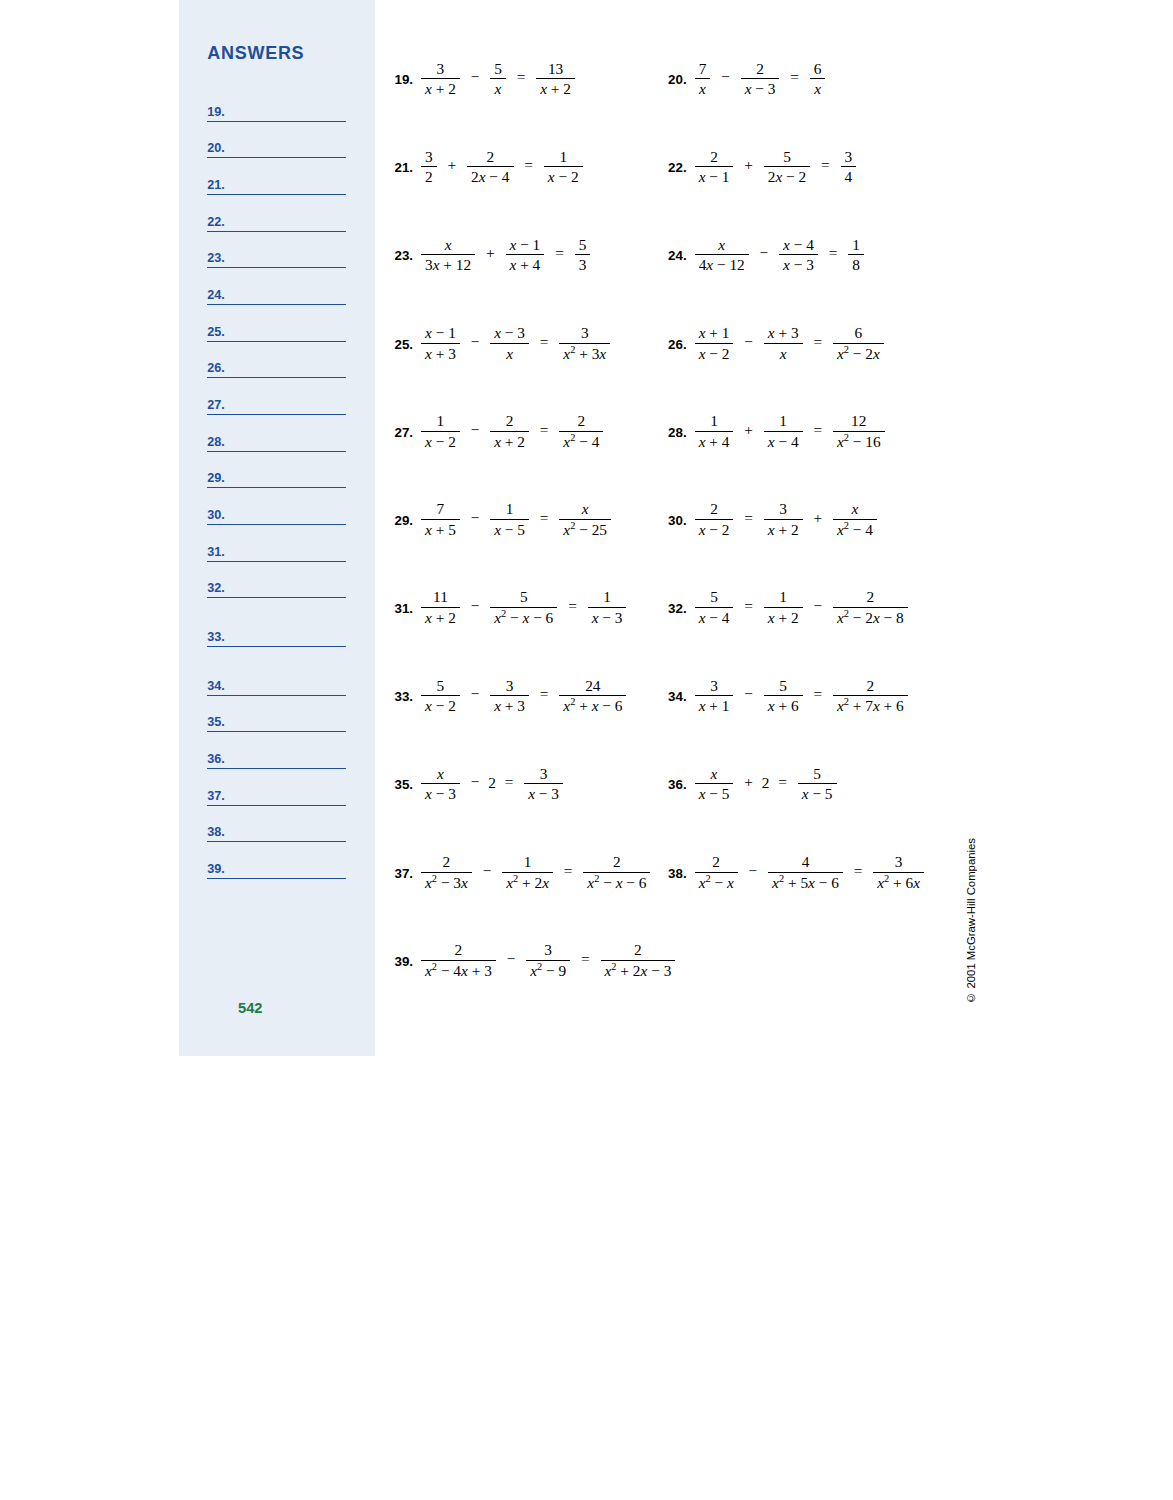ANSWERS
19.
20.
21.
22.
23.
24.
25.
26.
27.
28.
29.
30.
31.
32.
33.
34.
35.
36.
37.
38.
39.
542
19. 3 x + 2 − 5 x = 13 x + 2
20. 7 x − 2 x − 3 = 6 x
21. 32 + 22x − 4 = 1 x − 2
22. 2 x − 1 + 52x − 2 = 34
23. x 3x + 12 + x − 1 x + 4 = 53
24. x 4x − 12 − x − 4 x − 3 = 18
25. x − 1 x + 3 − x − 3 x = 3 x2 + 3x
26. x + 1 x − 2 − x + 3 x = 6 x2 − 2x
27. 1 x − 2 − 2 x + 2 = 2 x2 − 4
28. 1 x + 4 + 1 x − 4 = 12 x2 − 16
29. 7 x + 5 − 1 x − 5 = xx2 − 25
30. 2 x − 2 = 3 x + 2 + xx2 − 4
31. 11 x + 2 − 5 x2 − x − 6 = 1 x − 3
32. 5 x − 4 = 1 x + 2 − 2 x2 − 2x − 8
33. 5 x − 2 − 3 x + 3 = 24 x2 + x − 6
34. 3 x + 1 − 5 x + 6 = 2 x2 + 7x + 6
35. xx − 3 − 2 = 3 x − 3
36. xx − 5 + 2 = 5 x − 5
37. 2 x2 − 3x − 1 x2 + 2x = 2 x2 − x − 6
38. 2 x2 − x − 4 x2 + 5x − 6 = 3 x2 + 6x
39. 2 x2 − 4x + 3 − 3 x2 − 9 = 2 x2 + 2x − 3
© 2001 McGraw-Hill Companies